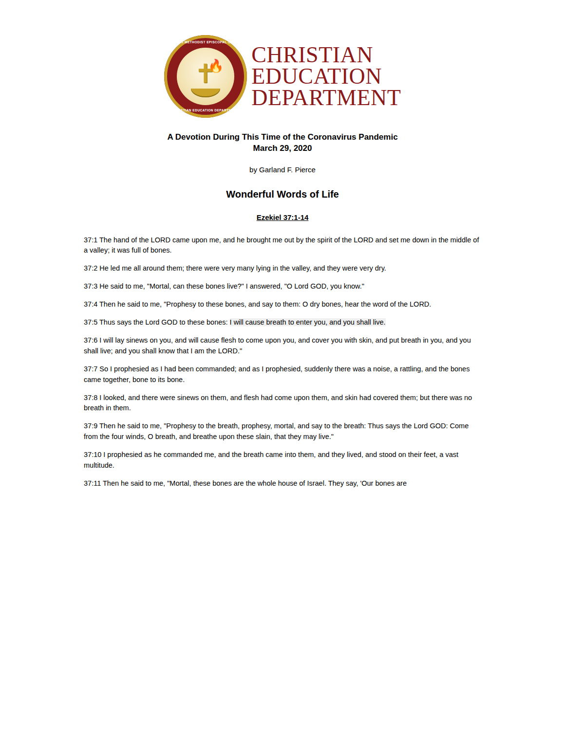African Methodist Episcopal Church
✝ 🔥
Christian Education Department
Christian Education Department
A Devotion During This Time of the Coronavirus Pandemic
March 29, 2020
by Garland F. Pierce
Wonderful Words of Life
Ezekiel 37:1-14
37:1 The hand of the LORD came upon me, and he brought me out by the spirit of the LORD and set me down in the middle of a valley; it was full of bones.
37:2 He led me all around them; there were very many lying in the valley, and they were very dry.
37:3 He said to me, "Mortal, can these bones live?" I answered, "O Lord GOD, you know."
37:4 Then he said to me, "Prophesy to these bones, and say to them: O dry bones, hear the word of the LORD.
37:5 Thus says the Lord GOD to these bones: I will cause breath to enter you, and you shall live.
37:6 I will lay sinews on you, and will cause flesh to come upon you, and cover you with skin, and put breath in you, and you shall live; and you shall know that I am the LORD."
37:7 So I prophesied as I had been commanded; and as I prophesied, suddenly there was a noise, a rattling, and the bones came together, bone to its bone.
37:8 I looked, and there were sinews on them, and flesh had come upon them, and skin had covered them; but there was no breath in them.
37:9 Then he said to me, "Prophesy to the breath, prophesy, mortal, and say to the breath: Thus says the Lord GOD: Come from the four winds, O breath, and breathe upon these slain, that they may live."
37:10 I prophesied as he commanded me, and the breath came into them, and they lived, and stood on their feet, a vast multitude.
37:11 Then he said to me, "Mortal, these bones are the whole house of Israel. They say, 'Our bones are